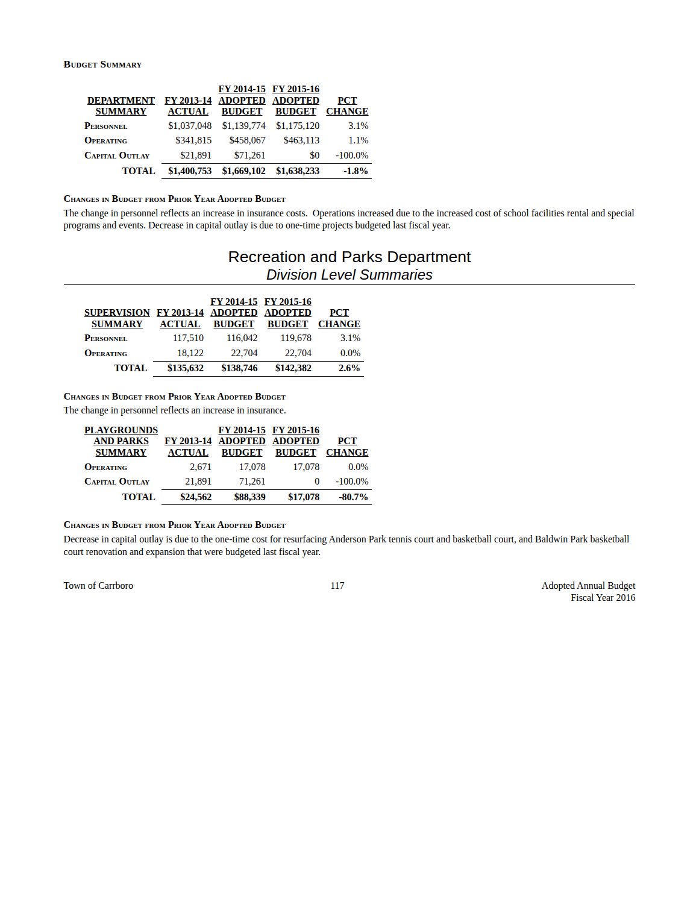Budget Summary
| DEPARTMENT SUMMARY | FY 2013-14 ACTUAL | FY 2014-15 ADOPTED BUDGET | FY 2015-16 ADOPTED BUDGET | PCT CHANGE |
| --- | --- | --- | --- | --- |
| Personnel | $1,037,048 | $1,139,774 | $1,175,120 | 3.1% |
| Operating | $341,815 | $458,067 | $463,113 | 1.1% |
| Capital Outlay | $21,891 | $71,261 | $0 | -100.0% |
| TOTAL | $1,400,753 | $1,669,102 | $1,638,233 | -1.8% |
Changes in Budget from Prior Year Adopted Budget
The change in personnel reflects an increase in insurance costs. Operations increased due to the increased cost of school facilities rental and special programs and events. Decrease in capital outlay is due to one-time projects budgeted last fiscal year.
Recreation and Parks Department Division Level Summaries
| SUPERVISION SUMMARY | FY 2013-14 ACTUAL | FY 2014-15 ADOPTED BUDGET | FY 2015-16 ADOPTED BUDGET | PCT CHANGE |
| --- | --- | --- | --- | --- |
| Personnel | 117,510 | 116,042 | 119,678 | 3.1% |
| Operating | 18,122 | 22,704 | 22,704 | 0.0% |
| TOTAL | $135,632 | $138,746 | $142,382 | 2.6% |
Changes in Budget from Prior Year Adopted Budget
The change in personnel reflects an increase in insurance.
| PLAYGROUNDS AND PARKS SUMMARY | FY 2013-14 ACTUAL | FY 2014-15 ADOPTED BUDGET | FY 2015-16 ADOPTED BUDGET | PCT CHANGE |
| --- | --- | --- | --- | --- |
| Operating | 2,671 | 17,078 | 17,078 | 0.0% |
| Capital Outlay | 21,891 | 71,261 | 0 | -100.0% |
| TOTAL | $24,562 | $88,339 | $17,078 | -80.7% |
Changes in Budget from Prior Year Adopted Budget
Decrease in capital outlay is due to the one-time cost for resurfacing Anderson Park tennis court and basketball court, and Baldwin Park basketball court renovation and expansion that were budgeted last fiscal year.
Town of Carrboro
117
Adopted Annual Budget
Fiscal Year 2016